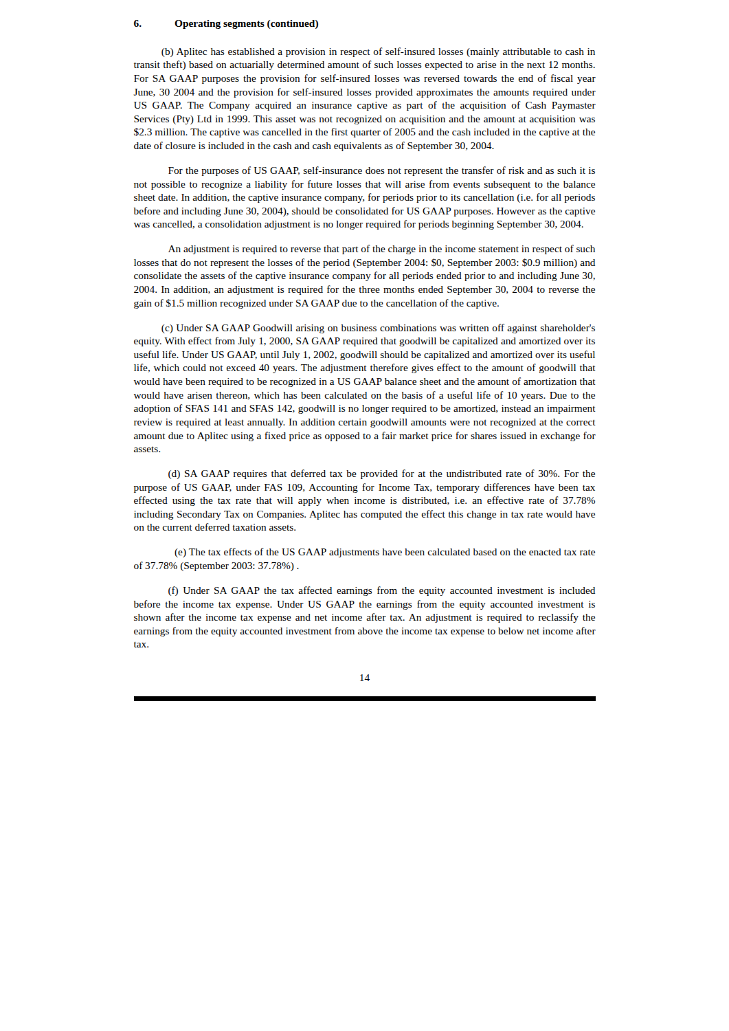6. Operating segments (continued)
(b) Aplitec has established a provision in respect of self-insured losses (mainly attributable to cash in transit theft) based on actuarially determined amount of such losses expected to arise in the next 12 months. For SA GAAP purposes the provision for self-insured losses was reversed towards the end of fiscal year June, 30 2004 and the provision for self-insured losses provided approximates the amounts required under US GAAP. The Company acquired an insurance captive as part of the acquisition of Cash Paymaster Services (Pty) Ltd in 1999. This asset was not recognized on acquisition and the amount at acquisition was $2.3 million. The captive was cancelled in the first quarter of 2005 and the cash included in the captive at the date of closure is included in the cash and cash equivalents as of September 30, 2004.
For the purposes of US GAAP, self-insurance does not represent the transfer of risk and as such it is not possible to recognize a liability for future losses that will arise from events subsequent to the balance sheet date. In addition, the captive insurance company, for periods prior to its cancellation (i.e. for all periods before and including June 30, 2004), should be consolidated for US GAAP purposes. However as the captive was cancelled, a consolidation adjustment is no longer required for periods beginning September 30, 2004.
An adjustment is required to reverse that part of the charge in the income statement in respect of such losses that do not represent the losses of the period (September 2004: $0, September 2003: $0.9 million) and consolidate the assets of the captive insurance company for all periods ended prior to and including June 30, 2004. In addition, an adjustment is required for the three months ended September 30, 2004 to reverse the gain of $1.5 million recognized under SA GAAP due to the cancellation of the captive.
(c) Under SA GAAP Goodwill arising on business combinations was written off against shareholder's equity. With effect from July 1, 2000, SA GAAP required that goodwill be capitalized and amortized over its useful life. Under US GAAP, until July 1, 2002, goodwill should be capitalized and amortized over its useful life, which could not exceed 40 years. The adjustment therefore gives effect to the amount of goodwill that would have been required to be recognized in a US GAAP balance sheet and the amount of amortization that would have arisen thereon, which has been calculated on the basis of a useful life of 10 years. Due to the adoption of SFAS 141 and SFAS 142, goodwill is no longer required to be amortized, instead an impairment review is required at least annually. In addition certain goodwill amounts were not recognized at the correct amount due to Aplitec using a fixed price as opposed to a fair market price for shares issued in exchange for assets.
(d) SA GAAP requires that deferred tax be provided for at the undistributed rate of 30%. For the purpose of US GAAP, under FAS 109, Accounting for Income Tax, temporary differences have been tax effected using the tax rate that will apply when income is distributed, i.e. an effective rate of 37.78% including Secondary Tax on Companies. Aplitec has computed the effect this change in tax rate would have on the current deferred taxation assets.
(e) The tax effects of the US GAAP adjustments have been calculated based on the enacted tax rate of 37.78% (September 2003: 37.78%) .
(f) Under SA GAAP the tax affected earnings from the equity accounted investment is included before the income tax expense. Under US GAAP the earnings from the equity accounted investment is shown after the income tax expense and net income after tax. An adjustment is required to reclassify the earnings from the equity accounted investment from above the income tax expense to below net income after tax.
14